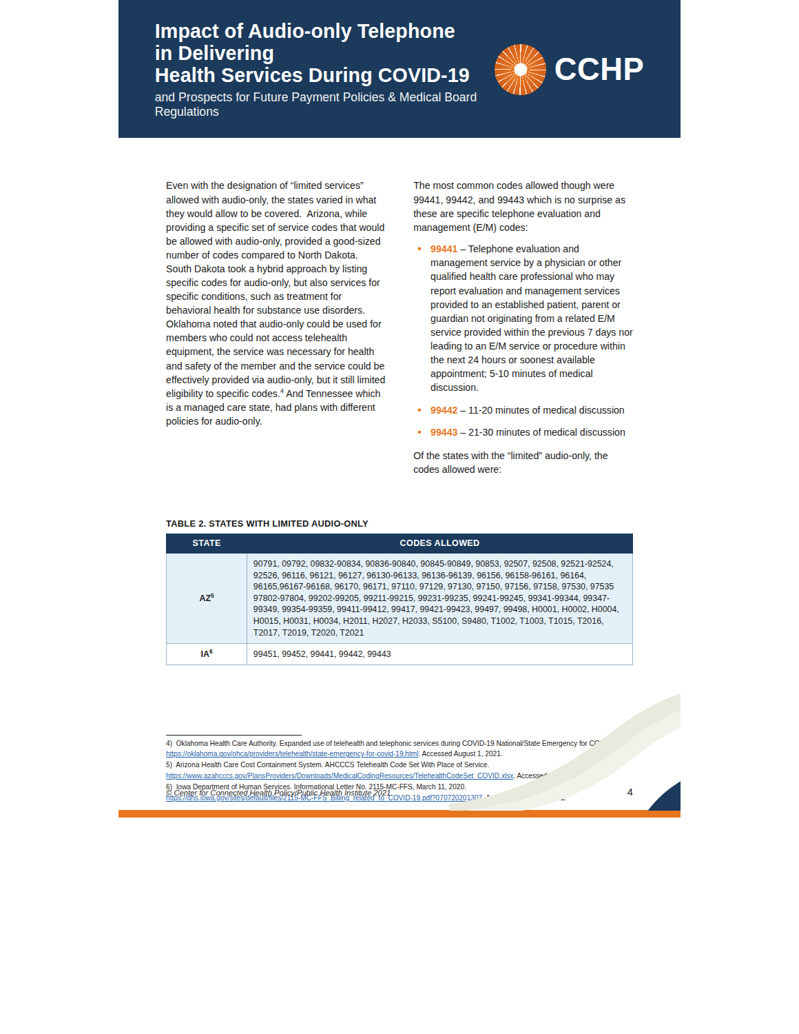Impact of Audio-only Telephone in Delivering
Health Services During COVID-19
and Prospects for Future Payment Policies & Medical Board Regulations
CCHP
Even with the designation of “limited services” allowed with audio-only, the states varied in what they would allow to be covered. Arizona, while providing a specific set of service codes that would be allowed with audio-only, provided a good-sized number of codes compared to North Dakota. South Dakota took a hybrid approach by listing specific codes for audio-only, but also services for specific conditions, such as treatment for behavioral health for substance use disorders. Oklahoma noted that audio-only could be used for members who could not access telehealth equipment, the service was necessary for health and safety of the member and the service could be effectively provided via audio-only, but it still limited eligibility to specific codes.4 And Tennessee which is a managed care state, had plans with different policies for audio-only.
The most common codes allowed though were 99441, 99442, and 99443 which is no surprise as these are specific telephone evaluation and management (E/M) codes:
99441 – Telephone evaluation and management service by a physician or other qualified health care professional who may report evaluation and management services provided to an established patient, parent or guardian not originating from a related E/M service provided within the previous 7 days nor leading to an E/M service or procedure within the next 24 hours or soonest available appointment; 5-10 minutes of medical discussion.
99442 – 11-20 minutes of medical discussion
99443 – 21-30 minutes of medical discussion
Of the states with the “limited” audio-only, the codes allowed were:
TABLE 2. STATES WITH LIMITED AUDIO-ONLY
| STATE | CODES ALLOWED |
| --- | --- |
| AZ 5 | 90791, 09792, 09832-90834, 90836-90840, 90845-90849, 90853, 92507, 92508, 92521-92524, 92526, 96116, 96121, 96127, 96130-96133, 96136-96139, 96156, 96158-96161, 96164, 96165,96167-96168, 96170, 96171, 97110, 97129, 97130, 97150, 97156, 97158, 97530, 97535 97802-97804, 99202-99205, 99211-99215, 99231-99235, 99241-99245, 99341-99344, 99347-99349, 99354-99359, 99411-99412, 99417, 99421-99423, 99497, 99498, H0001, H0002, H0004, H0015, H0031, H0034, H2011, H2027, H2033, S5100, S9480, T1002, T1003, T1015, T2016, T2017, T2019, T2020, T2021 |
| IA 6 | 99451, 99452, 99441, 99442, 99443 |
4) Oklahoma Health Care Authority. Expanded use of telehealth and telephonic services during COVID-19 National/State Emergency for COVIDu-19.
https://oklahoma.gov/ohca/providers/telehealth/state-emergency-for-covid-19.html. Accessed August 1, 2021.
5) Arizona Health Care Cost Containment System. AHCCCS Telehealth Code Set With Place of Service.
https://www.azahcccs.gov/PlansProviders/Downloads/MedicalCodingResources/TelehealthCodeSet_COVID.xlsx. Accessed August 1, 2021.
6) Iowa Department of Human Services. Informational Letter No. 2115-MC-FFS, March 11, 2020.
https://dhs.iowa.gov/sites/default/files/2115-MC-FFS_Billing_related_to_COVID-19.pdf?070720201307. Accessed August 1, 2021.
© Center for Connected Health Policy/Public Health Institute 2021 4